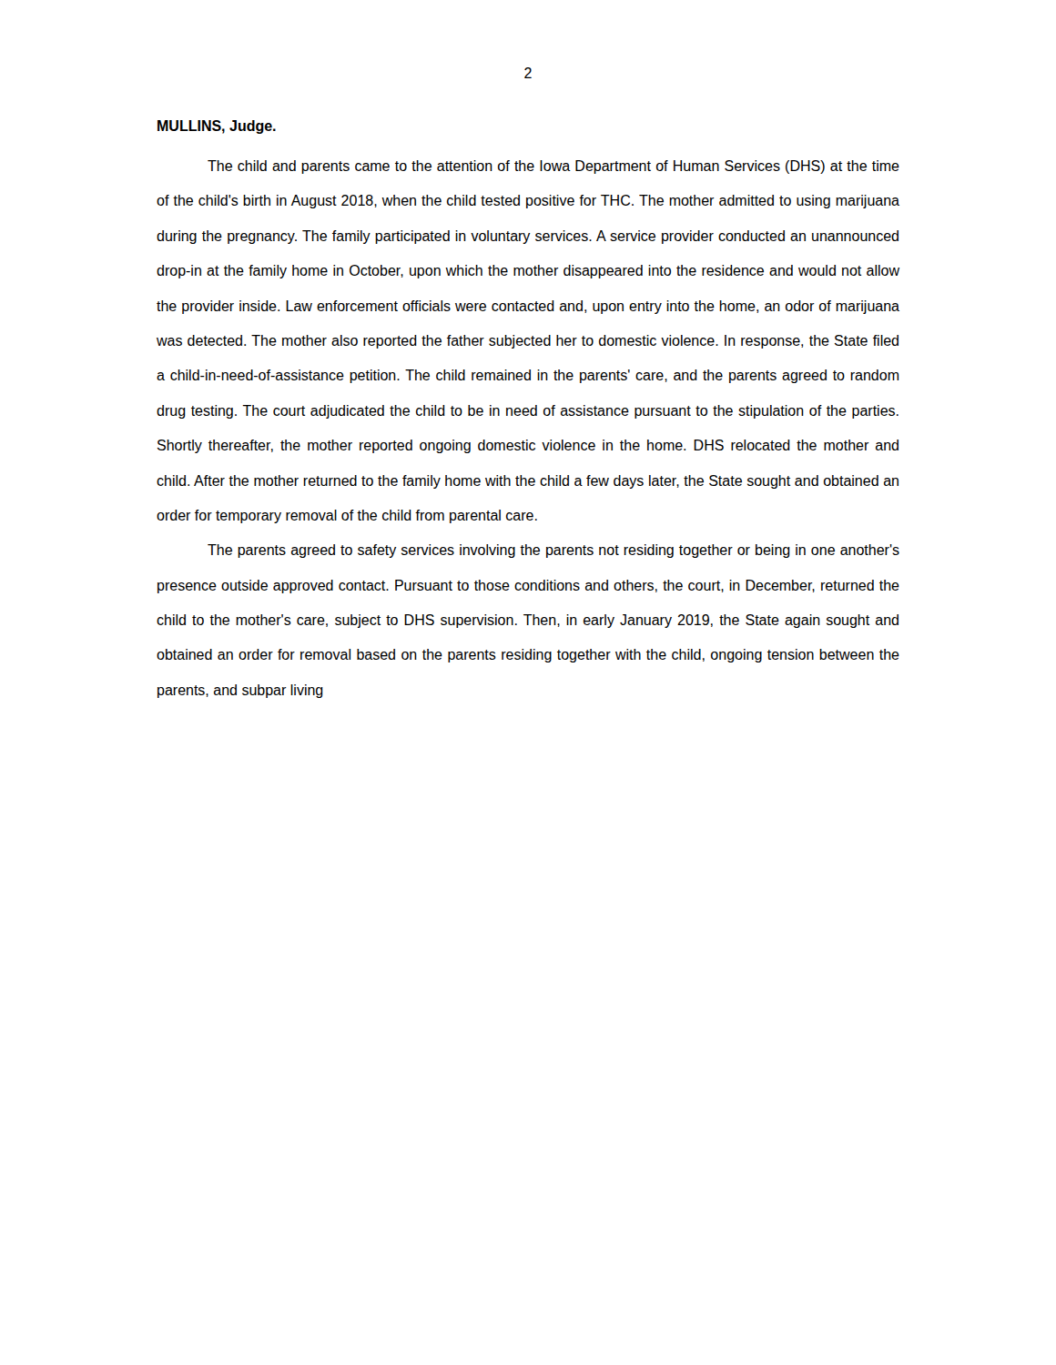2
MULLINS, Judge.
The child and parents came to the attention of the Iowa Department of Human Services (DHS) at the time of the child's birth in August 2018, when the child tested positive for THC. The mother admitted to using marijuana during the pregnancy. The family participated in voluntary services. A service provider conducted an unannounced drop-in at the family home in October, upon which the mother disappeared into the residence and would not allow the provider inside. Law enforcement officials were contacted and, upon entry into the home, an odor of marijuana was detected. The mother also reported the father subjected her to domestic violence. In response, the State filed a child-in-need-of-assistance petition. The child remained in the parents' care, and the parents agreed to random drug testing. The court adjudicated the child to be in need of assistance pursuant to the stipulation of the parties. Shortly thereafter, the mother reported ongoing domestic violence in the home. DHS relocated the mother and child. After the mother returned to the family home with the child a few days later, the State sought and obtained an order for temporary removal of the child from parental care.
The parents agreed to safety services involving the parents not residing together or being in one another's presence outside approved contact. Pursuant to those conditions and others, the court, in December, returned the child to the mother's care, subject to DHS supervision. Then, in early January 2019, the State again sought and obtained an order for removal based on the parents residing together with the child, ongoing tension between the parents, and subpar living